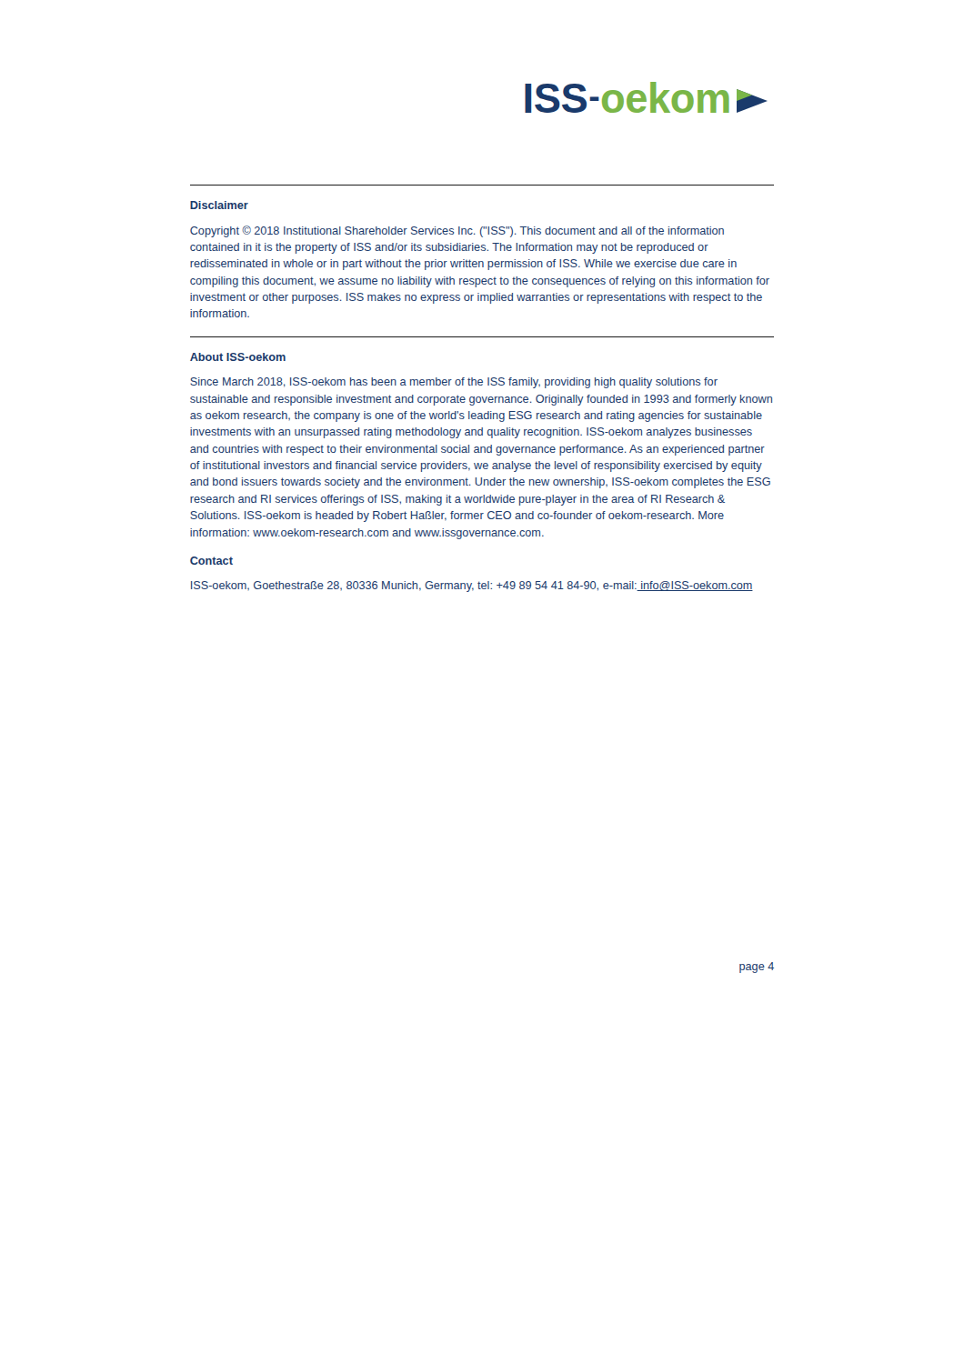ISS-oekom
Disclaimer
Copyright © 2018 Institutional Shareholder Services Inc. ("ISS"). This document and all of the information contained in it is the property of ISS and/or its subsidiaries. The Information may not be reproduced or redisseminated in whole or in part without the prior written permission of ISS. While we exercise due care in compiling this document, we assume no liability with respect to the consequences of relying on this information for investment or other purposes. ISS makes no express or implied warranties or representations with respect to the information.
About ISS-oekom
Since March 2018, ISS-oekom has been a member of the ISS family, providing high quality solutions for sustainable and responsible investment and corporate governance. Originally founded in 1993 and formerly known as oekom research, the company is one of the world's leading ESG research and rating agencies for sustainable investments with an unsurpassed rating methodology and quality recognition. ISS-oekom analyzes businesses and countries with respect to their environmental social and governance performance. As an experienced partner of institutional investors and financial service providers, we analyse the level of responsibility exercised by equity and bond issuers towards society and the environment. Under the new ownership, ISS-oekom completes the ESG research and RI services offerings of ISS, making it a worldwide pure-player in the area of RI Research & Solutions. ISS-oekom is headed by Robert Haßler, former CEO and co-founder of oekom-research. More information: www.oekom-research.com and www.issgovernance.com.
Contact
ISS-oekom, Goethestraße 28, 80336 Munich, Germany, tel: +49 89 54 41 84-90, e-mail: info@ISS-oekom.com
page 4